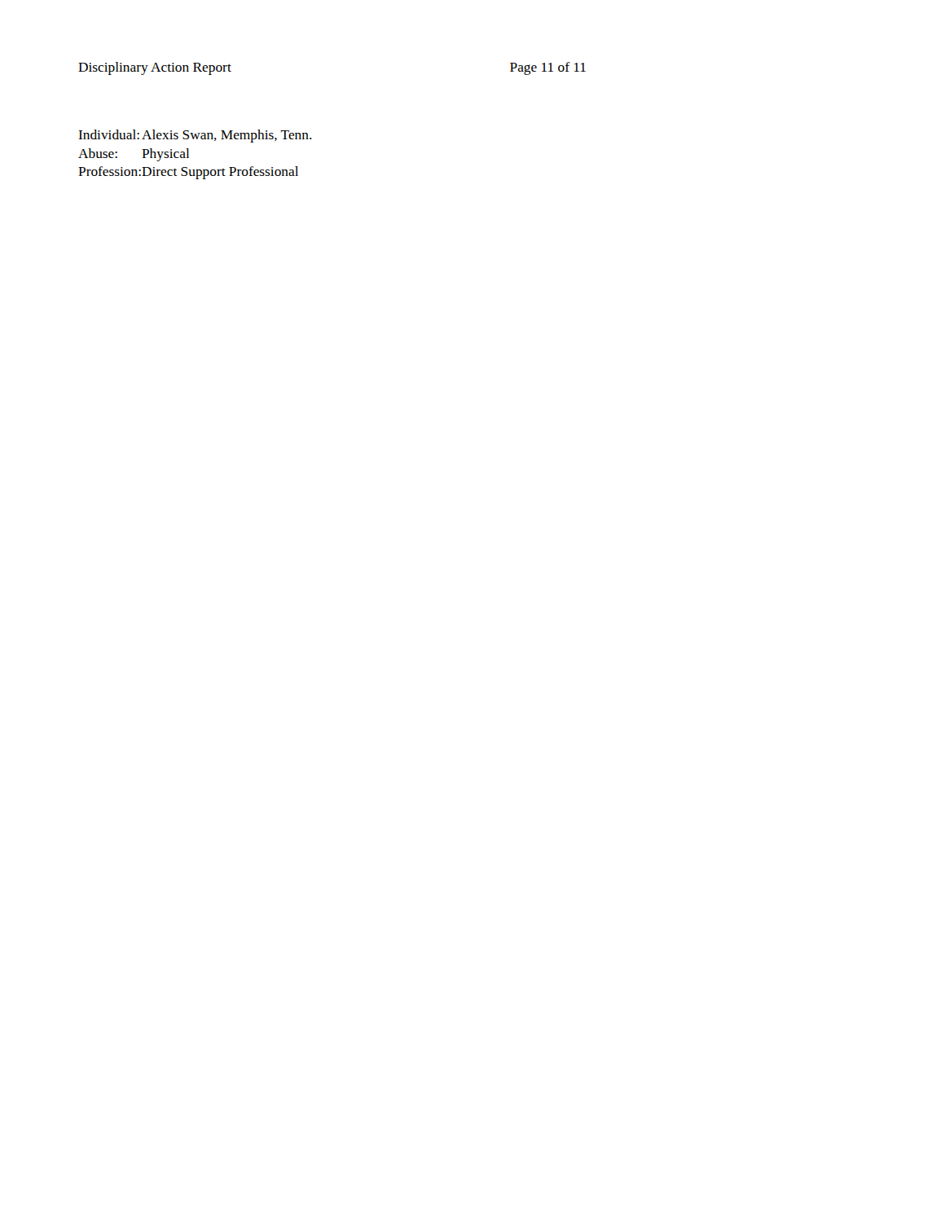Disciplinary Action Report
Page 11 of 11
| Individual: | Alexis Swan, Memphis, Tenn. |
| Abuse: | Physical |
| Profession: | Direct Support Professional |